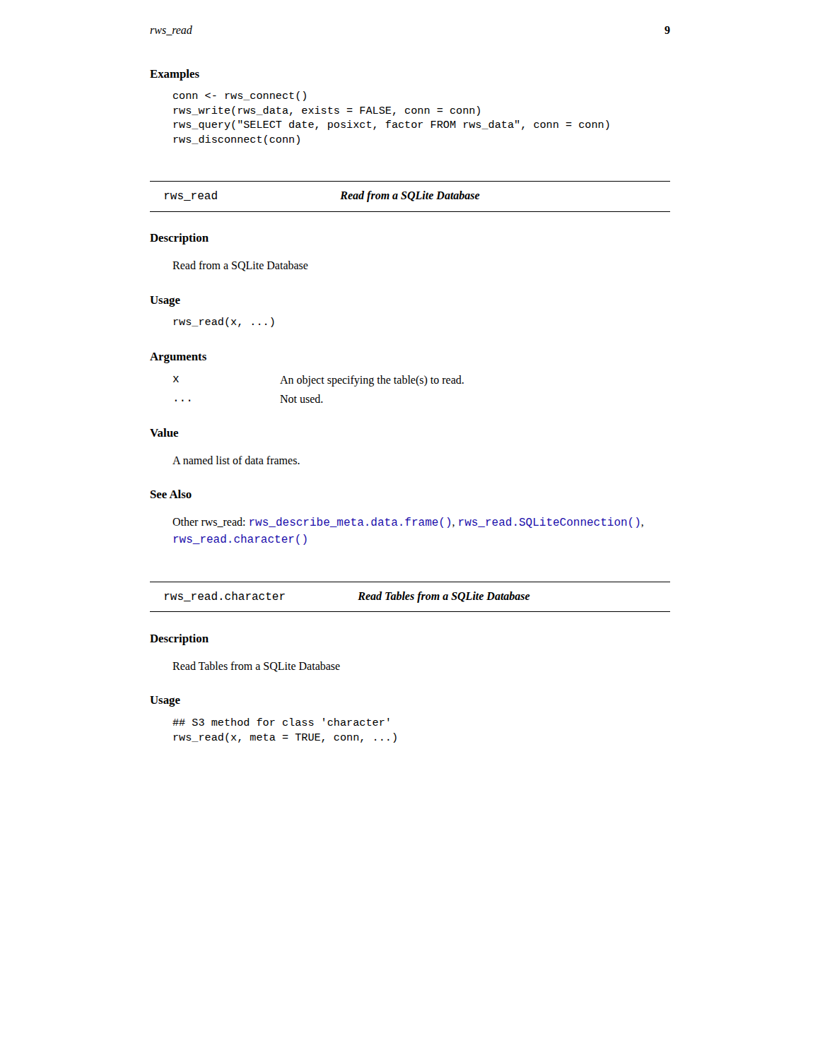rws_read 9
Examples
conn <- rws_connect()
rws_write(rws_data, exists = FALSE, conn = conn)
rws_query("SELECT date, posixct, factor FROM rws_data", conn = conn)
rws_disconnect(conn)
rws_read Read from a SQLite Database
Description
Read from a SQLite Database
Usage
rws_read(x, ...)
Arguments
x
An object specifying the table(s) to read.
...
Not used.
Value
A named list of data frames.
See Also
Other rws_read: rws_describe_meta.data.frame(), rws_read.SQLiteConnection(), rws_read.character()
rws_read.character Read Tables from a SQLite Database
Description
Read Tables from a SQLite Database
Usage
## S3 method for class 'character'
rws_read(x, meta = TRUE, conn, ...)